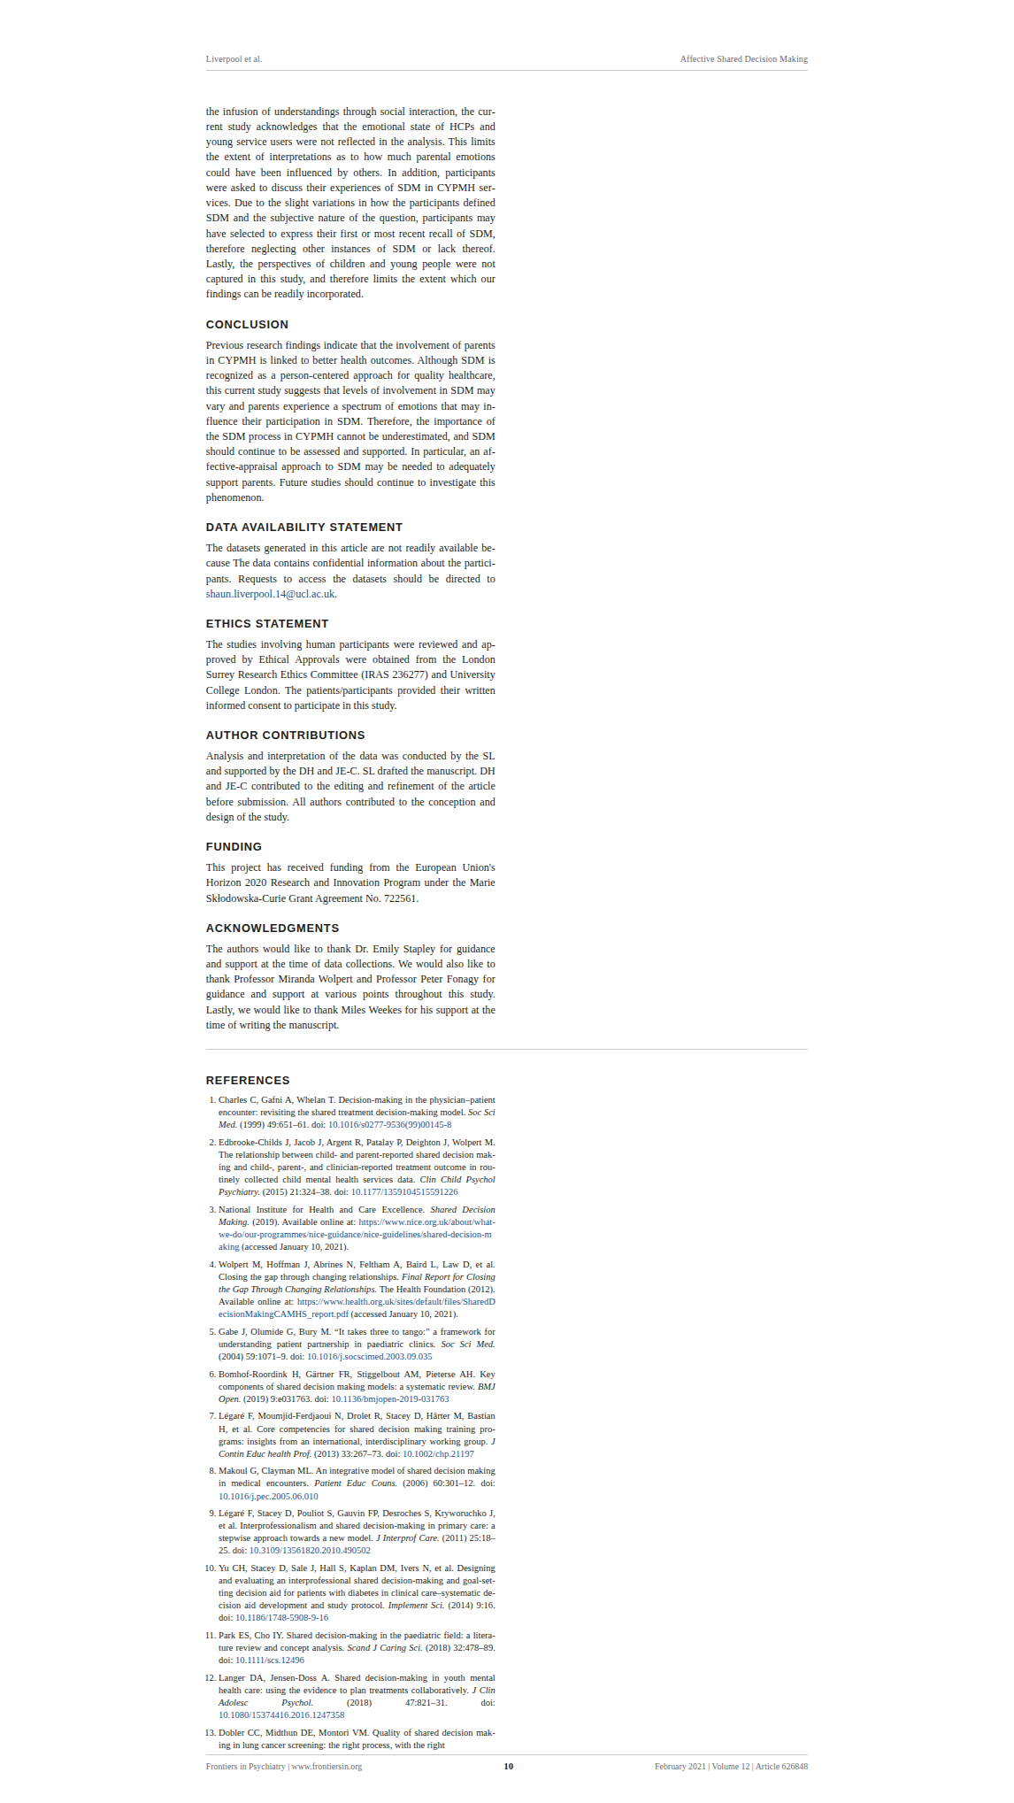Liverpool et al.
Affective Shared Decision Making
the infusion of understandings through social interaction, the current study acknowledges that the emotional state of HCPs and young service users were not reflected in the analysis. This limits the extent of interpretations as to how much parental emotions could have been influenced by others. In addition, participants were asked to discuss their experiences of SDM in CYPMH services. Due to the slight variations in how the participants defined SDM and the subjective nature of the question, participants may have selected to express their first or most recent recall of SDM, therefore neglecting other instances of SDM or lack thereof. Lastly, the perspectives of children and young people were not captured in this study, and therefore limits the extent which our findings can be readily incorporated.
Conclusion
Previous research findings indicate that the involvement of parents in CYPMH is linked to better health outcomes. Although SDM is recognized as a person-centered approach for quality healthcare, this current study suggests that levels of involvement in SDM may vary and parents experience a spectrum of emotions that may influence their participation in SDM. Therefore, the importance of the SDM process in CYPMH cannot be underestimated, and SDM should continue to be assessed and supported. In particular, an affective-appraisal approach to SDM may be needed to adequately support parents. Future studies should continue to investigate this phenomenon.
Data Availability Statement
The datasets generated in this article are not readily available because The data contains confidential information about the participants. Requests to access the datasets should be directed to shaun.liverpool.14@ucl.ac.uk.
Ethics Statement
The studies involving human participants were reviewed and approved by Ethical Approvals were obtained from the London Surrey Research Ethics Committee (IRAS 236277) and University College London. The patients/participants provided their written informed consent to participate in this study.
Author Contributions
Analysis and interpretation of the data was conducted by the SL and supported by the DH and JE-C. SL drafted the manuscript. DH and JE-C contributed to the editing and refinement of the article before submission. All authors contributed to the conception and design of the study.
Funding
This project has received funding from the European Union's Horizon 2020 Research and Innovation Program under the Marie Skłodowska-Curie Grant Agreement No. 722561.
Acknowledgments
The authors would like to thank Dr. Emily Stapley for guidance and support at the time of data collections. We would also like to thank Professor Miranda Wolpert and Professor Peter Fonagy for guidance and support at various points throughout this study. Lastly, we would like to thank Miles Weekes for his support at the time of writing the manuscript.
References
Charles C, Gafni A, Whelan T. Decision-making in the physician–patient encounter: revisiting the shared treatment decision-making model. Soc Sci Med. (1999) 49:651–61. doi: 10.1016/s0277-9536(99)00145-8
Edbrooke-Childs J, Jacob J, Argent R, Patalay P, Deighton J, Wolpert M. The relationship between child- and parent-reported shared decision making and child-, parent-, and clinician-reported treatment outcome in routinely collected child mental health services data. Clin Child Psychol Psychiatry. (2015) 21:324–38. doi: 10.1177/1359104515591226
National Institute for Health and Care Excellence. Shared Decision Making. (2019). Available online at: https://www.nice.org.uk/about/what-we-do/our-programmes/nice-guidance/nice-guidelines/shared-decision-making (accessed January 10, 2021).
Wolpert M, Hoffman J, Abrines N, Feltham A, Baird L, Law D, et al. Closing the gap through changing relationships. Final Report for Closing the Gap Through Changing Relationships. The Health Foundation (2012). Available online at: https://www.health.org.uk/sites/default/files/SharedDecisionMakingCAMHS_report.pdf (accessed January 10, 2021).
Gabe J, Olumide G, Bury M. “It takes three to tango:” a framework for understanding patient partnership in paediatric clinics. Soc Sci Med. (2004) 59:1071–9. doi: 10.1016/j.socscimed.2003.09.035
Bomhof-Roordink H, Gärtner FR, Stiggelbout AM, Pieterse AH. Key components of shared decision making models: a systematic review. BMJ Open. (2019) 9:e031763. doi: 10.1136/bmjopen-2019-031763
Légaré F, Moumjid-Ferdjaoui N, Drolet R, Stacey D, Härter M, Bastian H, et al. Core competencies for shared decision making training programs: insights from an international, interdisciplinary working group. J Contin Educ health Prof. (2013) 33:267–73. doi: 10.1002/chp.21197
Makoul G, Clayman ML. An integrative model of shared decision making in medical encounters. Patient Educ Couns. (2006) 60:301–12. doi: 10.1016/j.pec.2005.06.010
Légaré F, Stacey D, Pouliot S, Gauvin FP, Desroches S, Kryworuchko J, et al. Interprofessionalism and shared decision-making in primary care: a stepwise approach towards a new model. J Interprof Care. (2011) 25:18–25. doi: 10.3109/13561820.2010.490502
Yu CH, Stacey D, Sale J, Hall S, Kaplan DM, Ivers N, et al. Designing and evaluating an interprofessional shared decision-making and goal-setting decision aid for patients with diabetes in clinical care–systematic decision aid development and study protocol. Implement Sci. (2014) 9:16. doi: 10.1186/1748-5908-9-16
Park ES, Cho IY. Shared decision-making in the paediatric field: a literature review and concept analysis. Scand J Caring Sci. (2018) 32:478–89. doi: 10.1111/scs.12496
Langer DA, Jensen-Doss A. Shared decision-making in youth mental health care: using the evidence to plan treatments collaboratively. J Clin Adolesc Psychol. (2018) 47:821–31. doi: 10.1080/15374416.2016.1247358
Dobler CC, Midthun DE, Montori VM. Quality of shared decision making in lung cancer screening: the right process, with the right
Frontiers in Psychiatry | www.frontiersin.org
10
February 2021 | Volume 12 | Article 626848